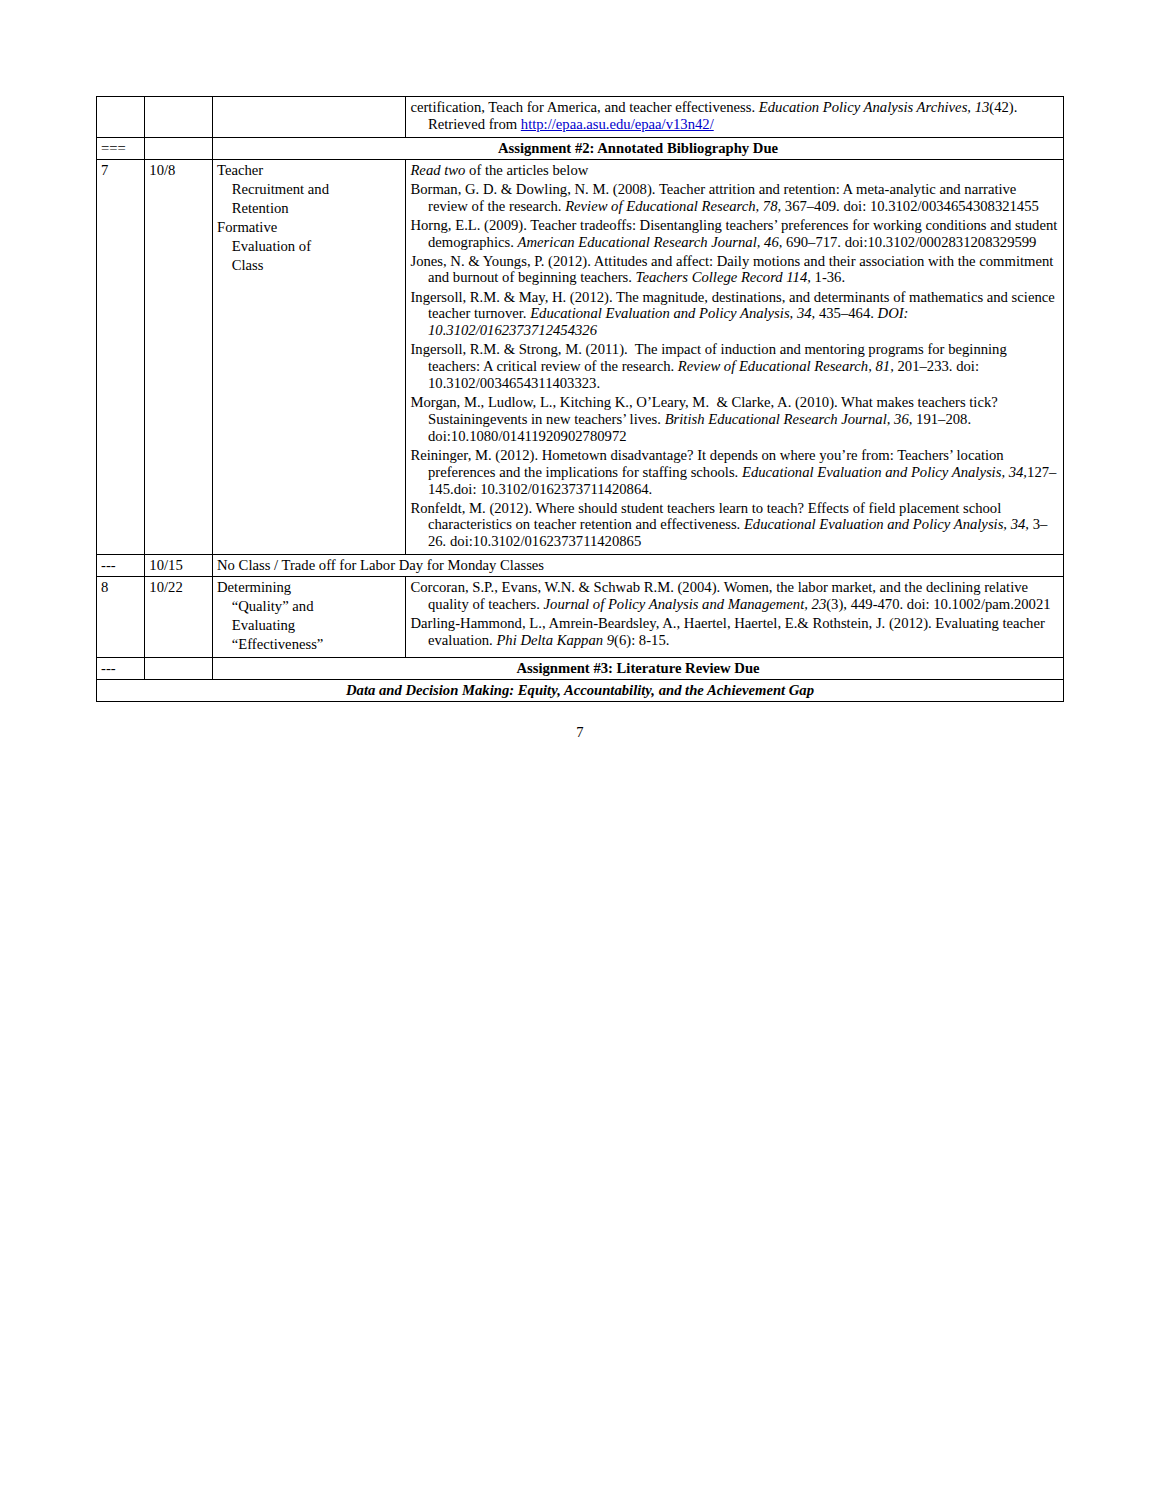| | | | certification, Teach for America, and teacher effectiveness. Education Policy Analysis Archives, 13 (42). Retrieved from http://epaa.asu.edu/epaa/v13n42/ |
| === | | Assignment #2: Annotated Bibliography Due |
| 7 | 10/8 | Teacher Recruitment and Retention Formative Evaluation of Class | Read two of the articles below Borman, G. D. & Dowling, N. M. (2008). Teacher attrition and retention: A meta-analytic and narrative review of the research. Review of Educational Research, 78, 367–409. doi: 10.3102/0034654308321455 Horng, E.L. (2009). Teacher tradeoffs: Disentangling teachers’ preferences for working conditions and student demographics. American Educational Research Journal, 46, 690–717. doi:10.3102/0002831208329599 Jones, N. & Youngs, P. (2012). Attitudes and affect: Daily motions and their association with the commitment and burnout of beginning teachers. Teachers College Record 114, 1-36. Ingersoll, R.M. & May, H. (2012). The magnitude, destinations, and determinants of mathematics and science teacher turnover. Educational Evaluation and Policy Analysis, 34, 435–464. DOI: 10.3102/0162373712454326 Ingersoll, R.M. & Strong, M. (2011). The impact of induction and mentoring programs for beginning teachers: A critical review of the research. Review of Educational Research, 81, 201–233. doi: 10.3102/0034654311403323. Morgan, M., Ludlow, L., Kitching K., O’Leary, M. & Clarke, A. (2010). What makes teachers tick? Sustainingevents in new teachers’ lives. British Educational Research Journal, 36, 191–208. doi:10.1080/01411920902780972 Reininger, M. (2012). Hometown disadvantage? It depends on where you’re from: Teachers’ location preferences and the implications for staffing schools. Educational Evaluation and Policy Analysis, 34, 127–145.doi: 10.3102/0162373711420864. Ronfeldt, M. (2012). Where should student teachers learn to teach? Effects of field placement school characteristics on teacher retention and effectiveness. Educational Evaluation and Policy Analysis, 34, 3–26 . doi:10.3102/0162373711420865 |
| --- | 10/15 | No Class / Trade off for Labor Day for Monday Classes |
| 8 | 10/22 | Determining “Quality” and Evaluating “Effectiveness” | Corcoran, S.P., Evans, W.N. & Schwab R.M. (2004). Women, the labor market, and the declining relative quality of teachers. Journal of Policy Analysis and Management, 23 (3), 449-470. doi: 10.1002/pam.20021 Darling-Hammond, L., Amrein-Beardsley, A., Haertel, Haertel, E.& Rothstein, J. (2012). Evaluating teacher evaluation. Phi Delta Kappan 9 (6): 8-15. |
| --- | | Assignment #3: Literature Review Due |
| Data and Decision Making: Equity, Accountability, and the Achievement Gap |
7